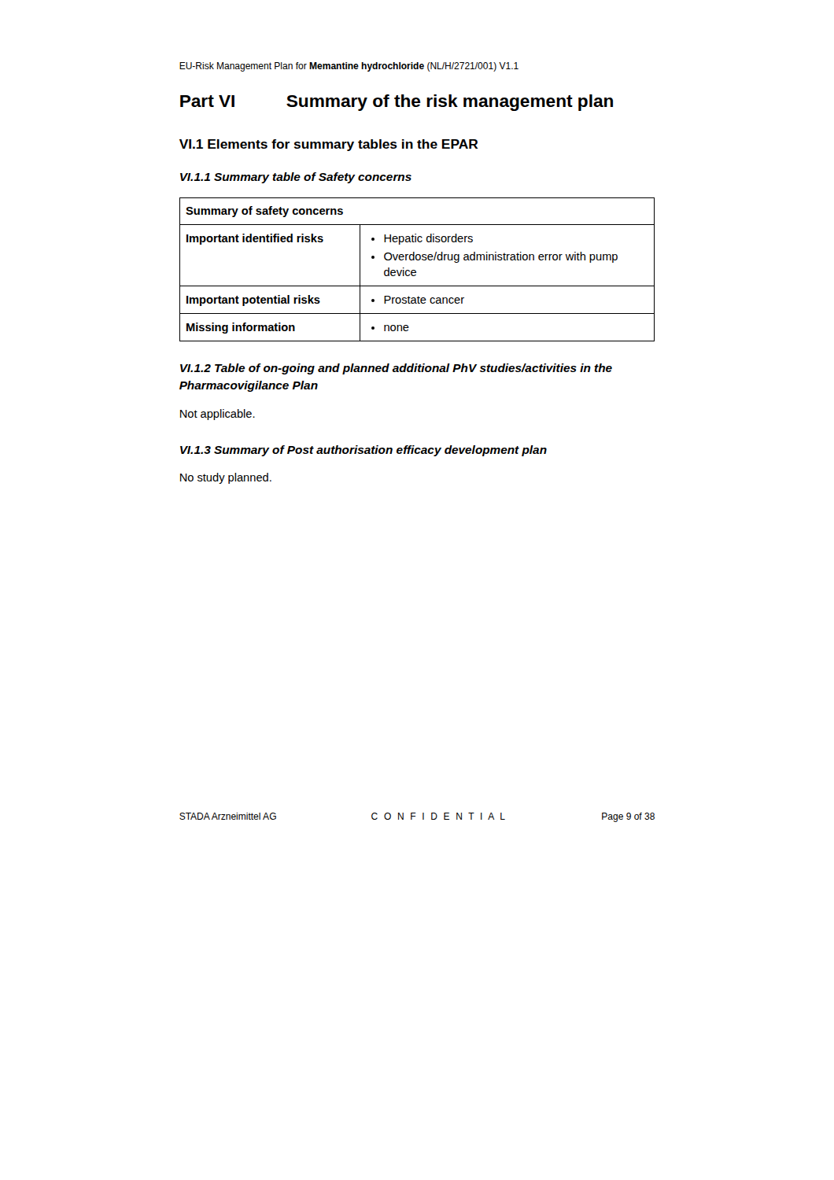EU-Risk Management Plan for Memantine hydrochloride (NL/H/2721/001) V1.1
Part VISummary of the risk management plan
VI.1 Elements for summary tables in the EPAR
VI.1.1 Summary table of Safety concerns
| Summary of safety concerns |
| --- |
| Important identified risks | Hepatic disorders Overdose/drug administration error with pump device |
| Important potential risks | Prostate cancer |
| Missing information | none |
VI.1.2 Table of on-going and planned additional PhV studies/activities in the Pharmacovigilance Plan
Not applicable.
VI.1.3 Summary of Post authorisation efficacy development plan
No study planned.
STADA Arzneimittel AG C O N F I D E N T I A L Page 9 of 38